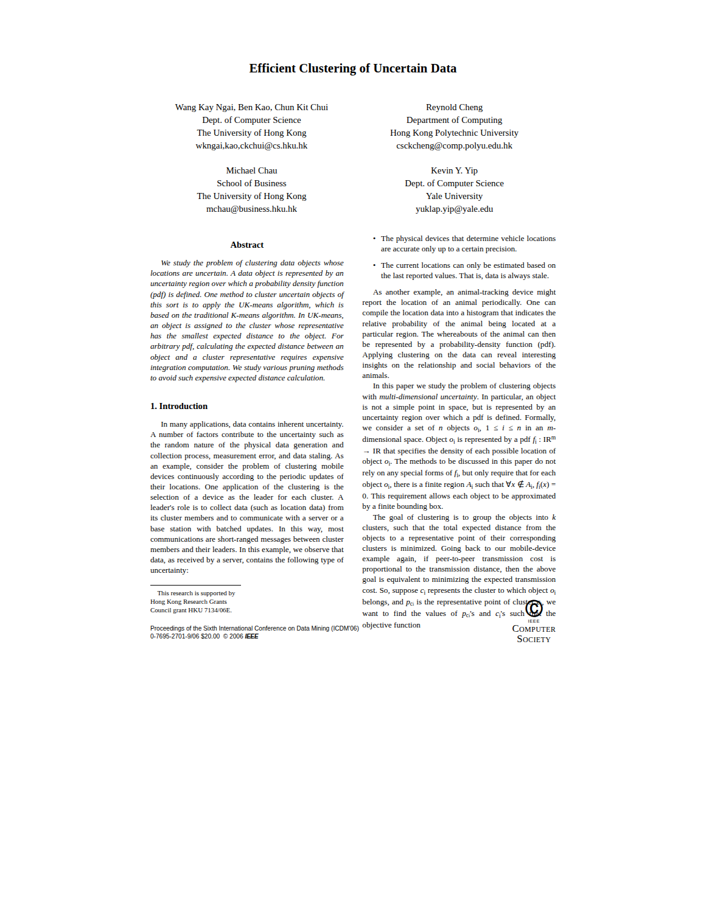Efficient Clustering of Uncertain Data
| Wang Kay Ngai, Ben Kao, Chun Kit Chui Dept. of Computer Science The University of Hong Kong wkngai,kao,ckchui@cs.hku.hk | Reynold Cheng Department of Computing Hong Kong Polytechnic University csckcheng@comp.polyu.edu.hk |
| Michael Chau School of Business The University of Hong Kong mchau@business.hku.hk | Kevin Y. Yip Dept. of Computer Science Yale University yuklap.yip@yale.edu |
Abstract
We study the problem of clustering data objects whose locations are uncertain. A data object is represented by an uncertainty region over which a probability density function (pdf) is defined. One method to cluster uncertain objects of this sort is to apply the UK-means algorithm, which is based on the traditional K-means algorithm. In UK-means, an object is assigned to the cluster whose representative has the smallest expected distance to the object. For arbitrary pdf, calculating the expected distance between an object and a cluster representative requires expensive integration computation. We study various pruning methods to avoid such expensive expected distance calculation.
1. Introduction
In many applications, data contains inherent uncertainty. A number of factors contribute to the uncertainty such as the random nature of the physical data generation and collection process, measurement error, and data staling. As an example, consider the problem of clustering mobile devices continuously according to the periodic updates of their locations. One application of the clustering is the selection of a device as the leader for each cluster. A leader's role is to collect data (such as location data) from its cluster members and to communicate with a server or a base station with batched updates. In this way, most communications are short-ranged messages between cluster members and their leaders. In this example, we observe that data, as received by a server, contains the following type of uncertainty:
This research is supported by Hong Kong Research Grants Council grant HKU 7134/06E.
The physical devices that determine vehicle locations are accurate only up to a certain precision.
The current locations can only be estimated based on the last reported values. That is, data is always stale.
As another example, an animal-tracking device might report the location of an animal periodically. One can compile the location data into a histogram that indicates the relative probability of the animal being located at a particular region. The whereabouts of the animal can then be represented by a probability-density function (pdf). Applying clustering on the data can reveal interesting insights on the relationship and social behaviors of the animals.
In this paper we study the problem of clustering objects with multi-dimensional uncertainty. In particular, an object is not a simple point in space, but is represented by an uncertainty region over which a pdf is defined. Formally, we consider a set of n objects oi, 1 ≤ i ≤ n in an m-dimensional space. Object oi is represented by a pdf fi : IR m → IR that specifies the density of each possible location of object oi. The methods to be discussed in this paper do not rely on any special forms of fi, but only require that for each object oi, there is a finite region Ai such that ∀x ∉ Ai, fi(x) = 0. This requirement allows each object to be approximated by a finite bounding box.
The goal of clustering is to group the objects into k clusters, such that the total expected distance from the objects to a representative point of their corresponding clusters is minimized. Going back to our mobile-device example again, if peer-to-peer transmission cost is proportional to the transmission distance, then the above goal is equivalent to minimizing the expected transmission cost. So, suppose ci represents the cluster to which object oi belongs, and pci is the representative point of cluster ci, we want to find the values of pci's and ci's such that the objective function
Proceedings of the Sixth International Conference on Data Mining (ICDM'06)
0-7695-2701-9/06 $20.00 © 2006 IEEE
Ⓒ IEEE Computer Society